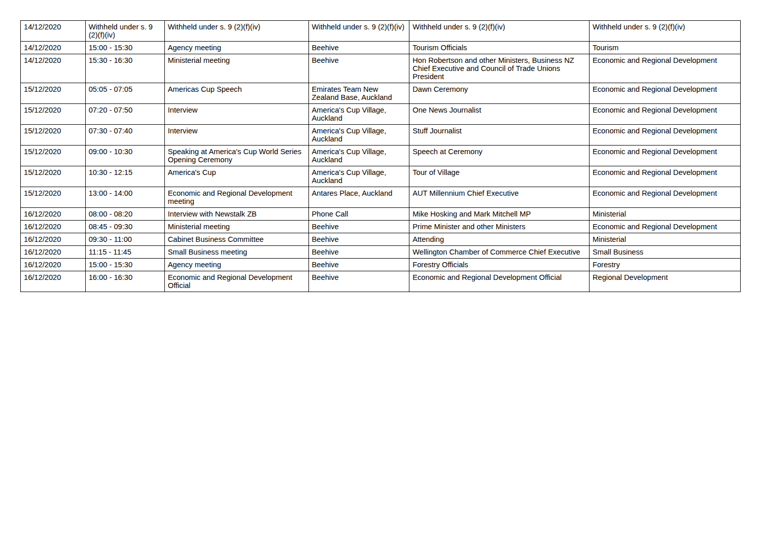| 14/12/2020 | Withheld under s. 9 (2)(f)(iv) | Withheld under s. 9 (2)(f)(iv) | Withheld under s. 9 (2)(f)(iv) | Withheld under s. 9 (2)(f)(iv) | Withheld under s. 9 (2)(f)(iv) |
| 14/12/2020 | 15:00 - 15:30 | Agency meeting | Beehive | Tourism Officials | Tourism |
| 14/12/2020 | 15:30 - 16:30 | Ministerial meeting | Beehive | Hon Robertson and other Ministers, Business NZ Chief Executive and Council of Trade Unions President | Economic and Regional Development |
| 15/12/2020 | 05:05 - 07:05 | Americas Cup Speech | Emirates Team New Zealand Base, Auckland | Dawn Ceremony | Economic and Regional Development |
| 15/12/2020 | 07:20 - 07:50 | Interview | America's Cup Village, Auckland | One News Journalist | Economic and Regional Development |
| 15/12/2020 | 07:30 - 07:40 | Interview | America's Cup Village, Auckland | Stuff Journalist | Economic and Regional Development |
| 15/12/2020 | 09:00 - 10:30 | Speaking at America's Cup World Series Opening Ceremony | America's Cup Village, Auckland | Speech at Ceremony | Economic and Regional Development |
| 15/12/2020 | 10:30 - 12:15 | America's Cup | America's Cup Village, Auckland | Tour of Village | Economic and Regional Development |
| 15/12/2020 | 13:00 - 14:00 | Economic and Regional Development meeting | Antares Place, Auckland | AUT Millennium Chief Executive | Economic and Regional Development |
| 16/12/2020 | 08:00 - 08:20 | Interview with Newstalk ZB | Phone Call | Mike Hosking and Mark Mitchell MP | Ministerial |
| 16/12/2020 | 08:45 - 09:30 | Ministerial meeting | Beehive | Prime Minister and other Ministers | Economic and Regional Development |
| 16/12/2020 | 09:30 - 11:00 | Cabinet Business Committee | Beehive | Attending | Ministerial |
| 16/12/2020 | 11:15 - 11:45 | Small Business meeting | Beehive | Wellington Chamber of Commerce Chief Executive | Small Business |
| 16/12/2020 | 15:00 - 15:30 | Agency meeting | Beehive | Forestry Officials | Forestry |
| 16/12/2020 | 16:00 - 16:30 | Economic and Regional Development Official | Beehive | Economic and Regional Development Official | Regional Development |